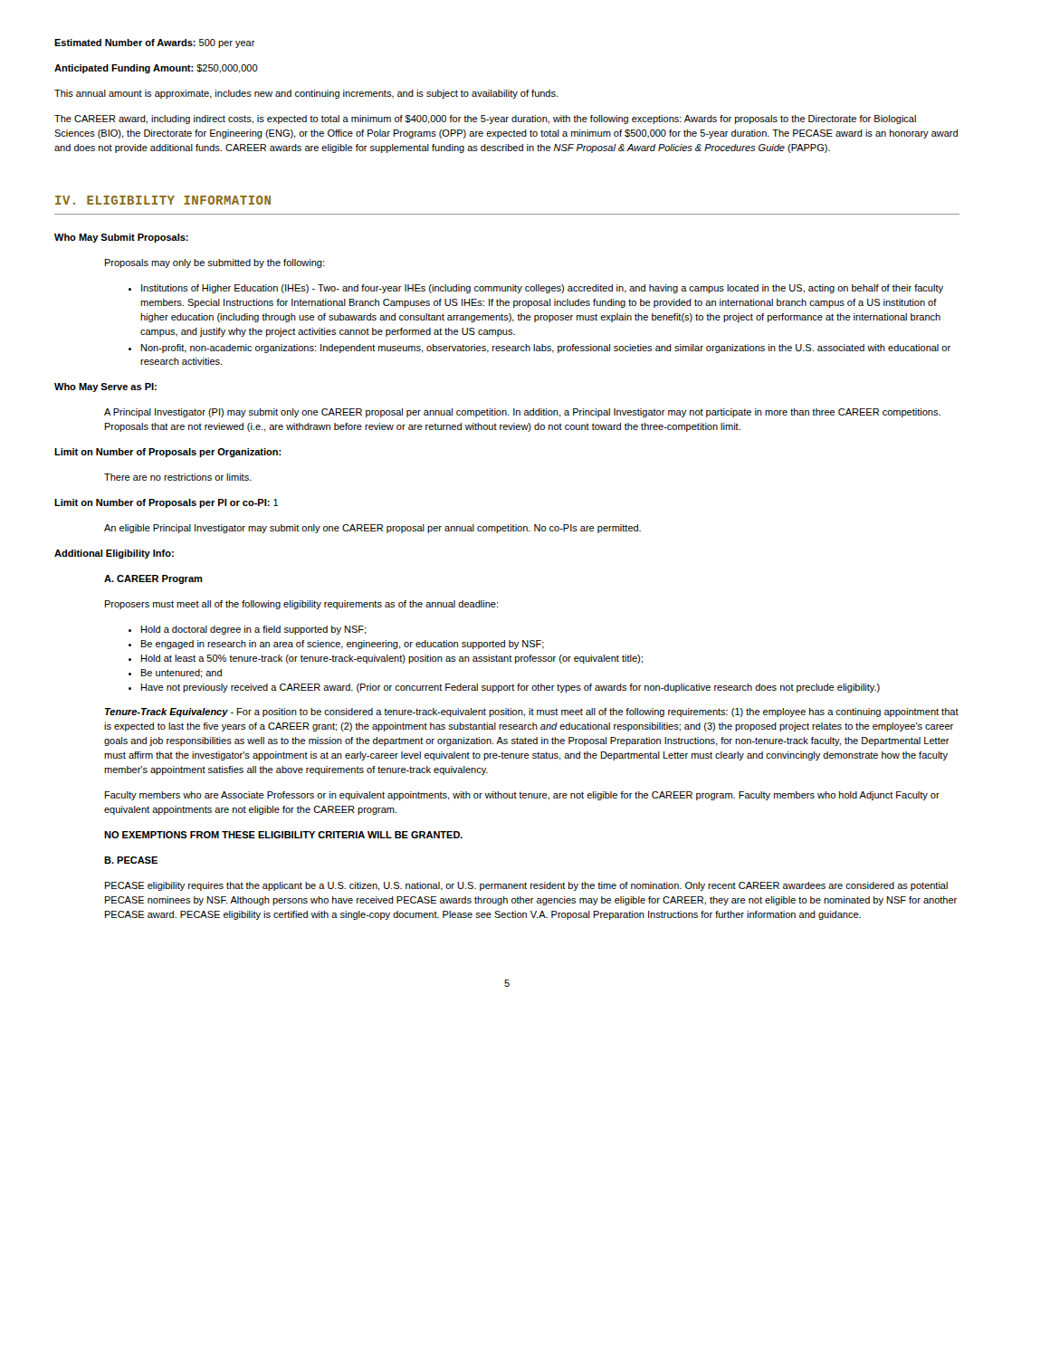Estimated Number of Awards: 500 per year
Anticipated Funding Amount: $250,000,000
This annual amount is approximate, includes new and continuing increments, and is subject to availability of funds.
The CAREER award, including indirect costs, is expected to total a minimum of $400,000 for the 5-year duration, with the following exceptions: Awards for proposals to the Directorate for Biological Sciences (BIO), the Directorate for Engineering (ENG), or the Office of Polar Programs (OPP) are expected to total a minimum of $500,000 for the 5-year duration. The PECASE award is an honorary award and does not provide additional funds. CAREER awards are eligible for supplemental funding as described in the NSF Proposal & Award Policies & Procedures Guide (PAPPG).
IV. ELIGIBILITY INFORMATION
Who May Submit Proposals:
Proposals may only be submitted by the following:
Institutions of Higher Education (IHEs) - Two- and four-year IHEs (including community colleges) accredited in, and having a campus located in the US, acting on behalf of their faculty members. Special Instructions for International Branch Campuses of US IHEs: If the proposal includes funding to be provided to an international branch campus of a US institution of higher education (including through use of subawards and consultant arrangements), the proposer must explain the benefit(s) to the project of performance at the international branch campus, and justify why the project activities cannot be performed at the US campus.
Non-profit, non-academic organizations: Independent museums, observatories, research labs, professional societies and similar organizations in the U.S. associated with educational or research activities.
Who May Serve as PI:
A Principal Investigator (PI) may submit only one CAREER proposal per annual competition. In addition, a Principal Investigator may not participate in more than three CAREER competitions. Proposals that are not reviewed (i.e., are withdrawn before review or are returned without review) do not count toward the three-competition limit.
Limit on Number of Proposals per Organization:
There are no restrictions or limits.
Limit on Number of Proposals per PI or co-PI: 1
An eligible Principal Investigator may submit only one CAREER proposal per annual competition. No co-PIs are permitted.
Additional Eligibility Info:
A. CAREER Program
Proposers must meet all of the following eligibility requirements as of the annual deadline:
Hold a doctoral degree in a field supported by NSF;
Be engaged in research in an area of science, engineering, or education supported by NSF;
Hold at least a 50% tenure-track (or tenure-track-equivalent) position as an assistant professor (or equivalent title);
Be untenured; and
Have not previously received a CAREER award. (Prior or concurrent Federal support for other types of awards for non-duplicative research does not preclude eligibility.)
Tenure-Track Equivalency - For a position to be considered a tenure-track-equivalent position, it must meet all of the following requirements: (1) the employee has a continuing appointment that is expected to last the five years of a CAREER grant; (2) the appointment has substantial research and educational responsibilities; and (3) the proposed project relates to the employee's career goals and job responsibilities as well as to the mission of the department or organization. As stated in the Proposal Preparation Instructions, for non-tenure-track faculty, the Departmental Letter must affirm that the investigator's appointment is at an early-career level equivalent to pre-tenure status, and the Departmental Letter must clearly and convincingly demonstrate how the faculty member's appointment satisfies all the above requirements of tenure-track equivalency.
Faculty members who are Associate Professors or in equivalent appointments, with or without tenure, are not eligible for the CAREER program. Faculty members who hold Adjunct Faculty or equivalent appointments are not eligible for the CAREER program.
NO EXEMPTIONS FROM THESE ELIGIBILITY CRITERIA WILL BE GRANTED.
B. PECASE
PECASE eligibility requires that the applicant be a U.S. citizen, U.S. national, or U.S. permanent resident by the time of nomination. Only recent CAREER awardees are considered as potential PECASE nominees by NSF. Although persons who have received PECASE awards through other agencies may be eligible for CAREER, they are not eligible to be nominated by NSF for another PECASE award. PECASE eligibility is certified with a single-copy document. Please see Section V.A. Proposal Preparation Instructions for further information and guidance.
5